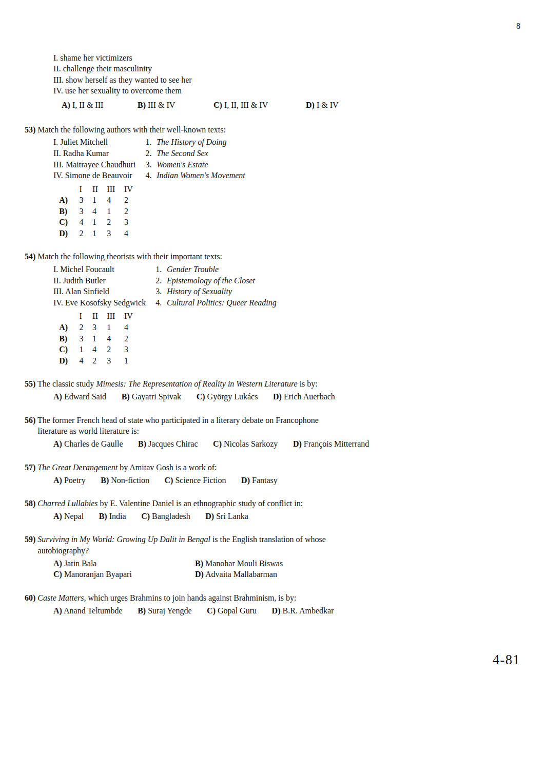8
I. shame her victimizers
II. challenge their masculinity
III. show herself as they wanted to see her
IV. use her sexuality to overcome them
A) I, II & III B) III & IV C) I, II, III & IV D) I & IV
53) Match the following authors with their well-known texts:
| I. Juliet Mitchell | 1. | The History of Doing |
| II. Radha Kumar | 2. | The Second Sex |
| III. Maitrayee Chaudhuri | 3. | Women's Estate |
| IV. Simone de Beauvoir | 4. | Indian Women's Movement |
| | I | II | III | IV |
| A) | 3 | 1 | 4 | 2 |
| B) | 3 | 4 | 1 | 2 |
| C) | 4 | 1 | 2 | 3 |
| D) | 2 | 1 | 3 | 4 |
54) Match the following theorists with their important texts:
| I. Michel Foucault | 1. | Gender Trouble |
| II. Judith Butler | 2. | Epistemology of the Closet |
| III. Alan Sinfield | 3. | History of Sexuality |
| IV. Eve Kosofsky Sedgwick | 4. | Cultural Politics: Queer Reading |
| | I | II | III | IV |
| A) | 2 | 3 | 1 | 4 |
| B) | 3 | 1 | 4 | 2 |
| C) | 1 | 4 | 2 | 3 |
| D) | 4 | 2 | 3 | 1 |
55) The classic study Mimesis: The Representation of Reality in Western Literature is by:
A) Edward Said B) Gayatri Spivak C) György Lukács D) Erich Auerbach
56) The former French head of state who participated in a literary debate on Francophone
literature as world literature is:
A) Charles de Gaulle B) Jacques Chirac C) Nicolas Sarkozy D) François Mitterrand
57) The Great Derangement by Amitav Gosh is a work of:
A) Poetry B) Non-fiction C) Science Fiction D) Fantasy
58) Charred Lullabies by E. Valentine Daniel is an ethnographic study of conflict in:
A) Nepal B) India C) Bangladesh D) Sri Lanka
59) Surviving in My World: Growing Up Dalit in Bengal is the English translation of whose
autobiography?
A) Jatin Bala B) Manohar Mouli Biswas
C) Manoranjan Byapari D) Advaita Mallabarman
60) Caste Matters, which urges Brahmins to join hands against Brahminism, is by:
A) Anand Teltumbde B) Suraj Yengde C) Gopal Guru D) B.R. Ambedkar
4-81